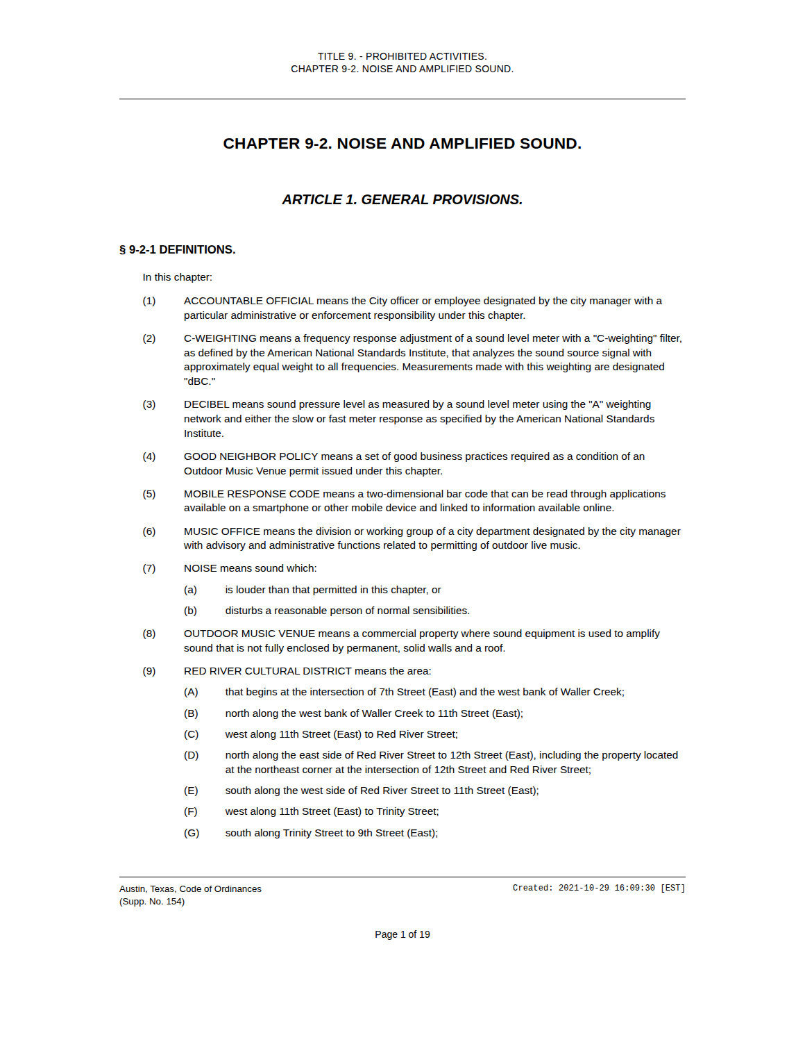TITLE 9. - PROHIBITED ACTIVITIES.
CHAPTER 9-2. NOISE AND AMPLIFIED SOUND.
CHAPTER 9-2. NOISE AND AMPLIFIED SOUND.
ARTICLE 1. GENERAL PROVISIONS.
§ 9-2-1 DEFINITIONS.
In this chapter:
(1) ACCOUNTABLE OFFICIAL means the City officer or employee designated by the city manager with a particular administrative or enforcement responsibility under this chapter.
(2) C-WEIGHTING means a frequency response adjustment of a sound level meter with a "C-weighting" filter, as defined by the American National Standards Institute, that analyzes the sound source signal with approximately equal weight to all frequencies. Measurements made with this weighting are designated "dBC."
(3) DECIBEL means sound pressure level as measured by a sound level meter using the "A" weighting network and either the slow or fast meter response as specified by the American National Standards Institute.
(4) GOOD NEIGHBOR POLICY means a set of good business practices required as a condition of an Outdoor Music Venue permit issued under this chapter.
(5) MOBILE RESPONSE CODE means a two-dimensional bar code that can be read through applications available on a smartphone or other mobile device and linked to information available online.
(6) MUSIC OFFICE means the division or working group of a city department designated by the city manager with advisory and administrative functions related to permitting of outdoor live music.
(7) NOISE means sound which:
(a) is louder than that permitted in this chapter, or
(b) disturbs a reasonable person of normal sensibilities.
(8) OUTDOOR MUSIC VENUE means a commercial property where sound equipment is used to amplify sound that is not fully enclosed by permanent, solid walls and a roof.
(9) RED RIVER CULTURAL DISTRICT means the area:
(A) that begins at the intersection of 7th Street (East) and the west bank of Waller Creek;
(B) north along the west bank of Waller Creek to 11th Street (East);
(C) west along 11th Street (East) to Red River Street;
(D) north along the east side of Red River Street to 12th Street (East), including the property located at the northeast corner at the intersection of 12th Street and Red River Street;
(E) south along the west side of Red River Street to 11th Street (East);
(F) west along 11th Street (East) to Trinity Street;
(G) south along Trinity Street to 9th Street (East);
Austin, Texas, Code of Ordinances
(Supp. No. 154)
Created: 2021-10-29 16:09:30 [EST]
Page 1 of 19